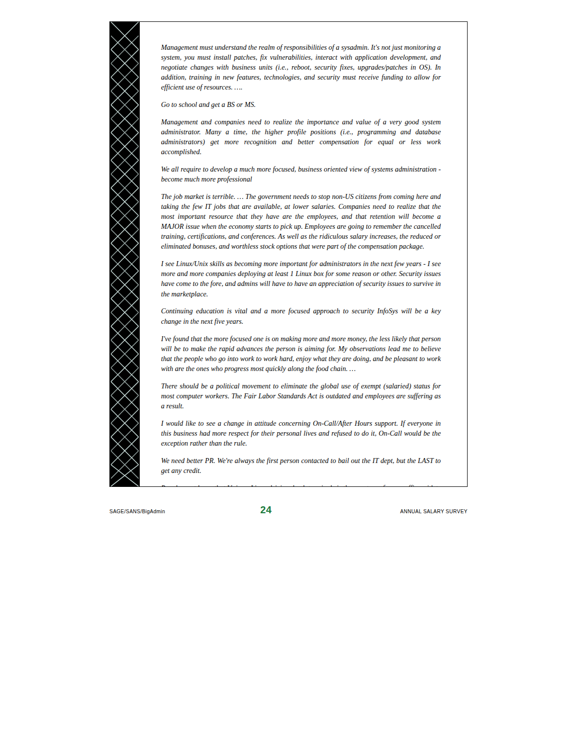Management must understand the realm of responsibilities of a sysadmin. It's not just monitoring a system, you must install patches, fix vulnerabilities, interact with application development, and negotiate changes with business units (i.e., reboot, security fixes, upgrades/patches in OS). In addition, training in new features, technologies, and security must receive funding to allow for efficient use of resources. ….
Go to school and get a BS or MS.
Management and companies need to realize the importance and value of a very good system administrator. Many a time, the higher profile positions (i.e., programming and database administrators) get more recognition and better compensation for equal or less work accomplished.
We all require to develop a much more focused, business oriented view of systems administration - become much more professional
The job market is terrible. … The government needs to stop non-US citizens from coming here and taking the few IT jobs that are available, at lower salaries. Companies need to realize that the most important resource that they have are the employees, and that retention will become a MAJOR issue when the economy starts to pick up. Employees are going to remember the cancelled training, certifications, and conferences. As well as the ridiculous salary increases, the reduced or eliminated bonuses, and worthless stock options that were part of the compensation package.
I see Linux/Unix skills as becoming more important for administrators in the next few years - I see more and more companies deploying at least 1 Linux box for some reason or other. Security issues have come to the fore, and admins will have to have an appreciation of security issues to survive in the marketplace.
Continuing education is vital and a more focused approach to security InfoSys will be a key change in the next five years.
I've found that the more focused one is on making more and more money, the less likely that person will be to make the rapid advances the person is aiming for. My observations lead me to believe that the people who go into work to work hard, enjoy what they are doing, and be pleasant to work with are the ones who progress most quickly along the food chain. …
There should be a political movement to eliminate the global use of exempt (salaried) status for most computer workers. The Fair Labor Standards Act is outdated and employees are suffering as a result.
I would like to see a change in attitude concerning On-Call/After Hours support. If everyone in this business had more respect for their personal lives and refused to do it, On-Call would be the exception rather than the rule.
We need better PR. We're always the first person contacted to bail out the IT dept, but the LAST to get any credit.
People must learn that Unix or Linux driving dumb terminals is the way to go for any office with > 3 computers.
SAGE is a valuable resource in the professionalization of system admin, however more attention should be given to management education, especially management which works from a mainframe mindset, and too much value is placed on certification.
In the age of open source, a college education is meaning less and less. You can go to college and learn the old fashion way to do things then find yourself unable to compete with the next guy.
Need to fix the problem with off hours support. It is too demanding to work 40 hours and be on call the rest of the time; even if they pay you more for it.
To hell with it, just go back to school.
SAGE/SANS/BigAdmin
24
ANNUAL SALARY SURVEY